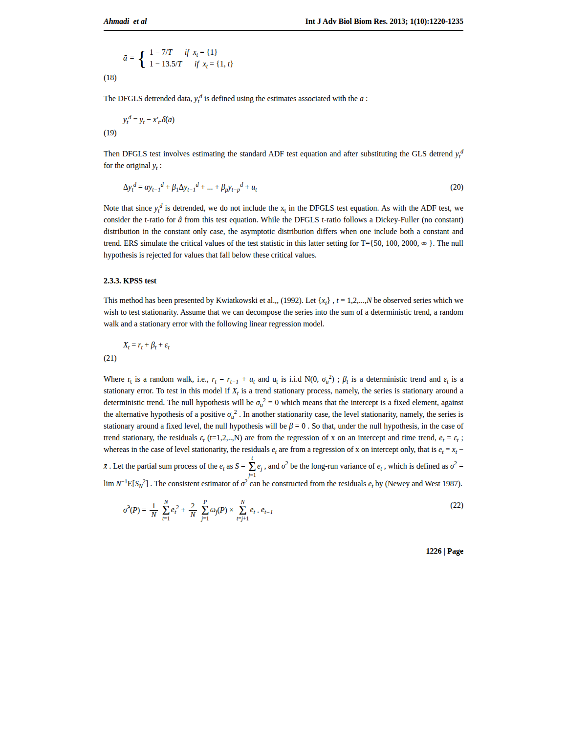Ahmadi et al Int J Adv Biol Biom Res. 2013; 1(10):1220-1235
ā = { 1 − 7/T if xt = {1} 1 − 13.5/T if xt = {1, t}
(18)
The DFGLS detrended data, ytd is defined using the estimates associated with the ā :
ytd = yt − x′t.δ̂(ā)
(19)
Then DFGLS test involves estimating the standard ADF test equation and after substituting the GLS detrend ytd for the original yt :
Δytd = αyt−1d + β1Δyt−1d + ... + βpyt−pd + ut
(20)
Note that since ytd is detrended, we do not include the xt in the DFGLS test equation. As with the ADF test, we consider the t-ratio for â from this test equation. While the DFGLS t-ratio follows a Dickey-Fuller (no constant) distribution in the constant only case, the asymptotic distribution differs when one include both a constant and trend. ERS simulate the critical values of the test statistic in this latter setting for T={50, 100, 2000, ∞ }. The null hypothesis is rejected for values that fall below these critical values.
2.3.3. KPSS test
This method has been presented by Kwiatkowski et al.,, (1992). Let {xt} , t = 1,2,...,N be observed series which we wish to test stationarity. Assume that we can decompose the series into the sum of a deterministic trend, a random walk and a stationary error with the following linear regression model.
Xt = rt + βt + εt
(21)
Where rt is a random walk, i.e., rt = rt−1 + ut and ut is i.i.d N(0, σu2) ; βt is a deterministic trend and εt is a stationary error. To test in this model if Xt is a trend stationary process, namely, the series is stationary around a deterministic trend. The null hypothesis will be σu2 = 0 which means that the intercept is a fixed element, against the alternative hypothesis of a positive σu2 . In another stationarity case, the level stationarity, namely, the series is stationary around a fixed level, the null hypothesis will be β = 0 . So that, under the null hypothesis, in the case of trend stationary, the residuals εt (t=1,2,..,N) are from the regression of x on an intercept and time trend, et = εt ; whereas in the case of level stationarity, the residuals et are from a regression of x on intercept only, that is et = xt − x̄ . Let the partial sum process of the et as S = tΣj=1 ej , and σ2 be the long-run variance of et , which is defined as σ2 = lim N−1E[SN2] . The consistent estimator of σ2 can be constructed from the residuals et by (Newey and West 1987).
σ̂2(P) = 1 N NΣt=1 et2 + 2 N PΣj=1 ωj(P) × NΣt=j+1 et . et−1
(22)
1226 | Page